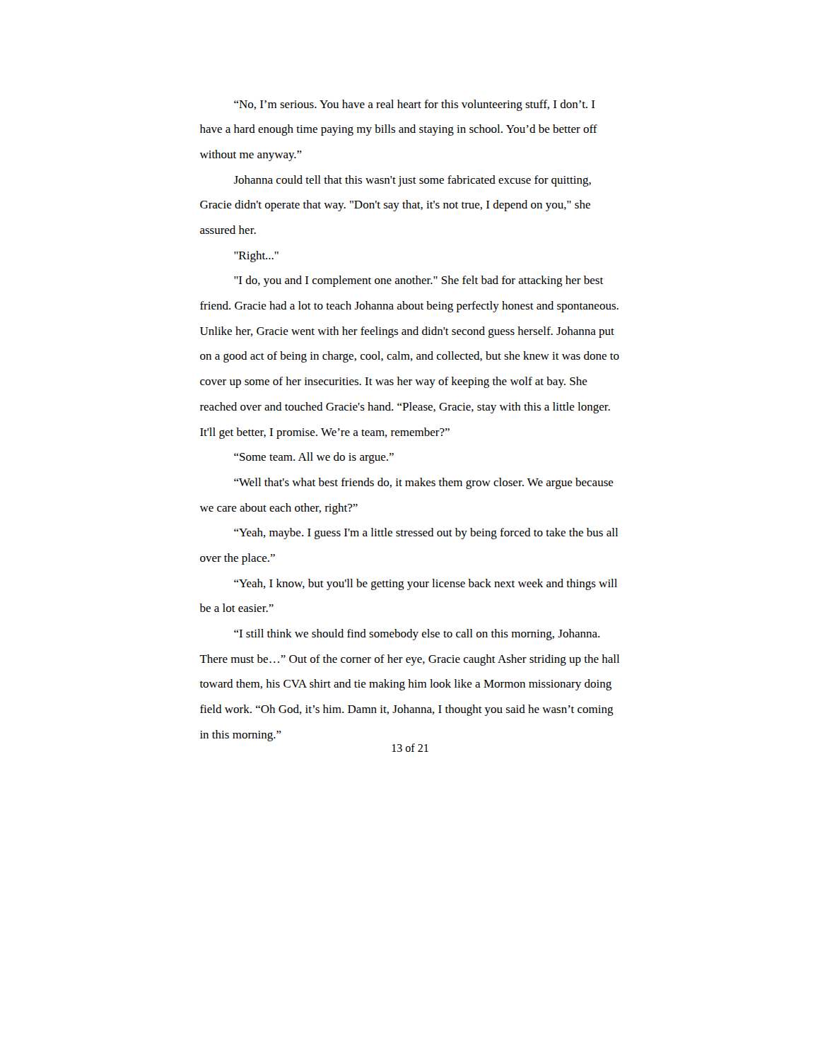“No, I’m serious. You have a real heart for this volunteering stuff, I don’t. I have a hard enough time paying my bills and staying in school. You’d be better off without me anyway.”
Johanna could tell that this wasn't just some fabricated excuse for quitting, Gracie didn't operate that way. "Don't say that, it's not true, I depend on you," she assured her.
"Right..."
"I do, you and I complement one another." She felt bad for attacking her best friend. Gracie had a lot to teach Johanna about being perfectly honest and spontaneous. Unlike her, Gracie went with her feelings and didn't second guess herself. Johanna put on a good act of being in charge, cool, calm, and collected, but she knew it was done to cover up some of her insecurities. It was her way of keeping the wolf at bay. She reached over and touched Gracie's hand. “Please, Gracie, stay with this a little longer. It'll get better, I promise. We’re a team, remember?”
“Some team. All we do is argue.”
“Well that's what best friends do, it makes them grow closer. We argue because we care about each other, right?”
“Yeah, maybe. I guess I'm a little stressed out by being forced to take the bus all over the place.”
“Yeah, I know, but you'll be getting your license back next week and things will be a lot easier.”
“I still think we should find somebody else to call on this morning, Johanna. There must be…” Out of the corner of her eye, Gracie caught Asher striding up the hall toward them, his CVA shirt and tie making him look like a Mormon missionary doing field work. “Oh God, it’s him. Damn it, Johanna, I thought you said he wasn’t coming in this morning.”
13 of 21